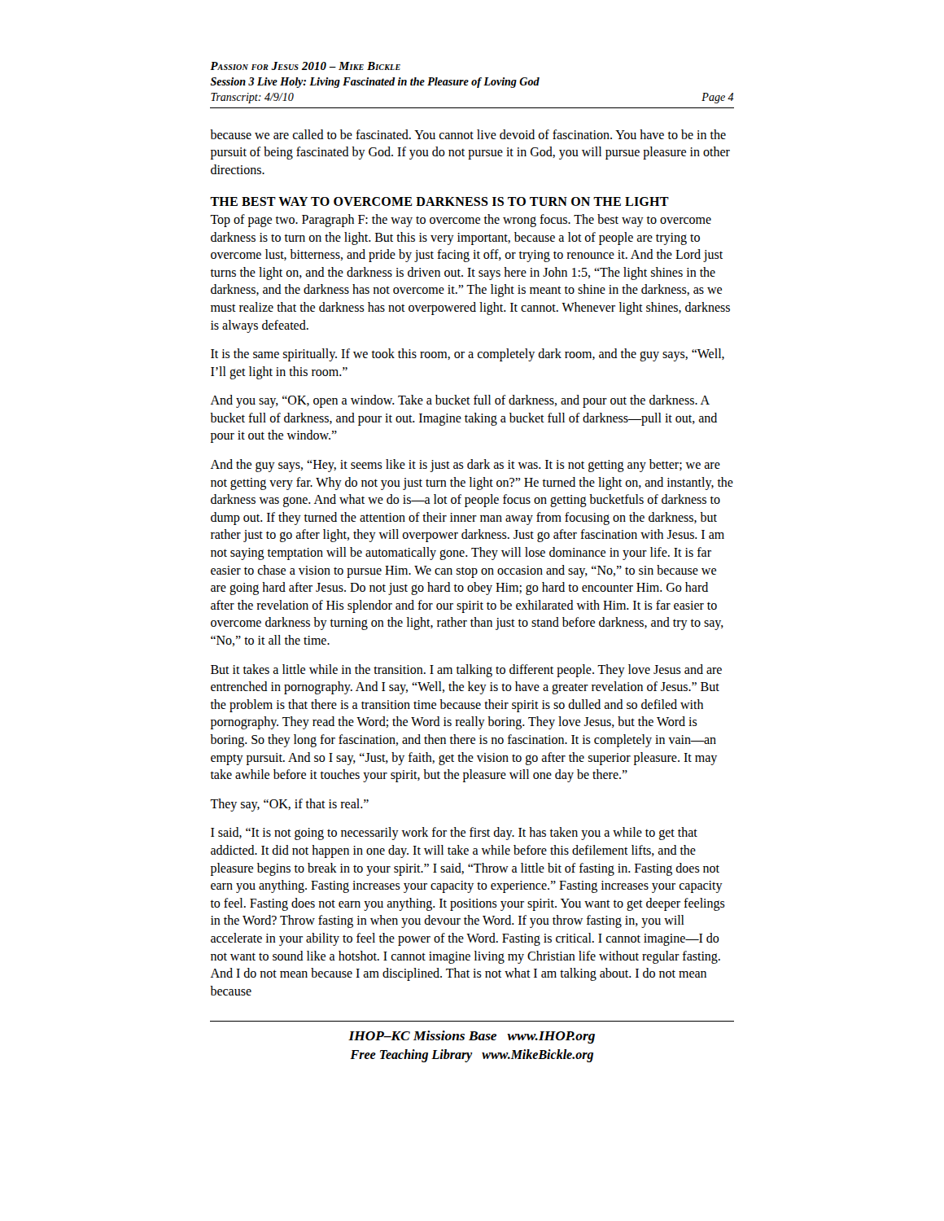Passion for Jesus 2010 – Mike Bickle
Session 3 Live Holy: Living Fascinated in the Pleasure of Loving God
Transcript: 4/9/10 Page 4
because we are called to be fascinated. You cannot live devoid of fascination. You have to be in the pursuit of being fascinated by God. If you do not pursue it in God, you will pursue pleasure in other directions.
The best way to overcome darkness is to turn on the light
Top of page two. Paragraph F: the way to overcome the wrong focus. The best way to overcome darkness is to turn on the light. But this is very important, because a lot of people are trying to overcome lust, bitterness, and pride by just facing it off, or trying to renounce it. And the Lord just turns the light on, and the darkness is driven out. It says here in John 1:5, “The light shines in the darkness, and the darkness has not overcome it.” The light is meant to shine in the darkness, as we must realize that the darkness has not overpowered light. It cannot. Whenever light shines, darkness is always defeated.
It is the same spiritually. If we took this room, or a completely dark room, and the guy says, “Well, I’ll get light in this room.”
And you say, “OK, open a window. Take a bucket full of darkness, and pour out the darkness. A bucket full of darkness, and pour it out. Imagine taking a bucket full of darkness—pull it out, and pour it out the window.”
And the guy says, “Hey, it seems like it is just as dark as it was. It is not getting any better; we are not getting very far. Why do not you just turn the light on?” He turned the light on, and instantly, the darkness was gone. And what we do is—a lot of people focus on getting bucketfuls of darkness to dump out. If they turned the attention of their inner man away from focusing on the darkness, but rather just to go after light, they will overpower darkness. Just go after fascination with Jesus. I am not saying temptation will be automatically gone. They will lose dominance in your life. It is far easier to chase a vision to pursue Him. We can stop on occasion and say, “No,” to sin because we are going hard after Jesus. Do not just go hard to obey Him; go hard to encounter Him. Go hard after the revelation of His splendor and for our spirit to be exhilarated with Him. It is far easier to overcome darkness by turning on the light, rather than just to stand before darkness, and try to say, “No,” to it all the time.
But it takes a little while in the transition. I am talking to different people. They love Jesus and are entrenched in pornography. And I say, “Well, the key is to have a greater revelation of Jesus.” But the problem is that there is a transition time because their spirit is so dulled and so defiled with pornography. They read the Word; the Word is really boring. They love Jesus, but the Word is boring. So they long for fascination, and then there is no fascination. It is completely in vain—an empty pursuit. And so I say, “Just, by faith, get the vision to go after the superior pleasure. It may take awhile before it touches your spirit, but the pleasure will one day be there.”
They say, “OK, if that is real.”
I said, “It is not going to necessarily work for the first day. It has taken you a while to get that addicted. It did not happen in one day. It will take a while before this defilement lifts, and the pleasure begins to break in to your spirit.” I said, “Throw a little bit of fasting in. Fasting does not earn you anything. Fasting increases your capacity to experience.” Fasting increases your capacity to feel. Fasting does not earn you anything. It positions your spirit. You want to get deeper feelings in the Word? Throw fasting in when you devour the Word. If you throw fasting in, you will accelerate in your ability to feel the power of the Word. Fasting is critical. I cannot imagine—I do not want to sound like a hotshot. I cannot imagine living my Christian life without regular fasting. And I do not mean because I am disciplined. That is not what I am talking about. I do not mean because
IHOP–KC Missions Base www.IHOP.org
Free Teaching Library www.MikeBickle.org